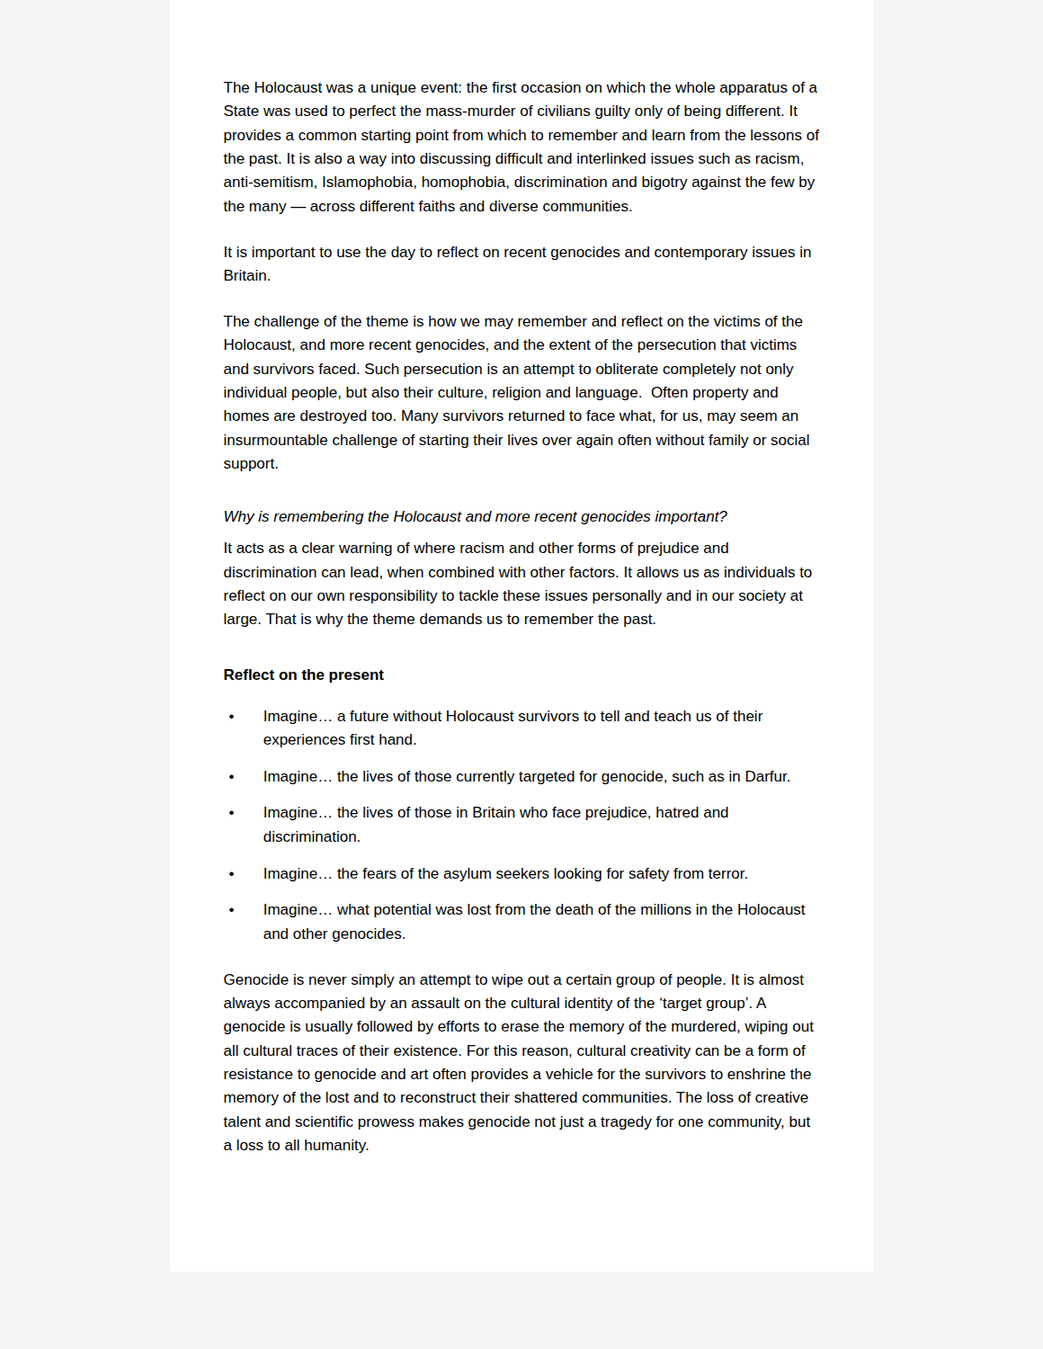The Holocaust was a unique event: the first occasion on which the whole apparatus of a State was used to perfect the mass-murder of civilians guilty only of being different. It provides a common starting point from which to remember and learn from the lessons of the past. It is also a way into discussing difficult and interlinked issues such as racism, anti-semitism, Islamophobia, homophobia, discrimination and bigotry against the few by the many — across different faiths and diverse communities.
It is important to use the day to reflect on recent genocides and contemporary issues in Britain.
The challenge of the theme is how we may remember and reflect on the victims of the Holocaust, and more recent genocides, and the extent of the persecution that victims and survivors faced. Such persecution is an attempt to obliterate completely not only individual people, but also their culture, religion and language. Often property and homes are destroyed too. Many survivors returned to face what, for us, may seem an insurmountable challenge of starting their lives over again often without family or social support.
Why is remembering the Holocaust and more recent genocides important?
It acts as a clear warning of where racism and other forms of prejudice and discrimination can lead, when combined with other factors. It allows us as individuals to reflect on our own responsibility to tackle these issues personally and in our society at large. That is why the theme demands us to remember the past.
Reflect on the present
Imagine… a future without Holocaust survivors to tell and teach us of their experiences first hand.
Imagine… the lives of those currently targeted for genocide, such as in Darfur.
Imagine… the lives of those in Britain who face prejudice, hatred and discrimination.
Imagine… the fears of the asylum seekers looking for safety from terror.
Imagine… what potential was lost from the death of the millions in the Holocaust and other genocides.
Genocide is never simply an attempt to wipe out a certain group of people. It is almost always accompanied by an assault on the cultural identity of the ‘target group’. A genocide is usually followed by efforts to erase the memory of the murdered, wiping out all cultural traces of their existence. For this reason, cultural creativity can be a form of resistance to genocide and art often provides a vehicle for the survivors to enshrine the memory of the lost and to reconstruct their shattered communities. The loss of creative talent and scientific prowess makes genocide not just a tragedy for one community, but a loss to all humanity.